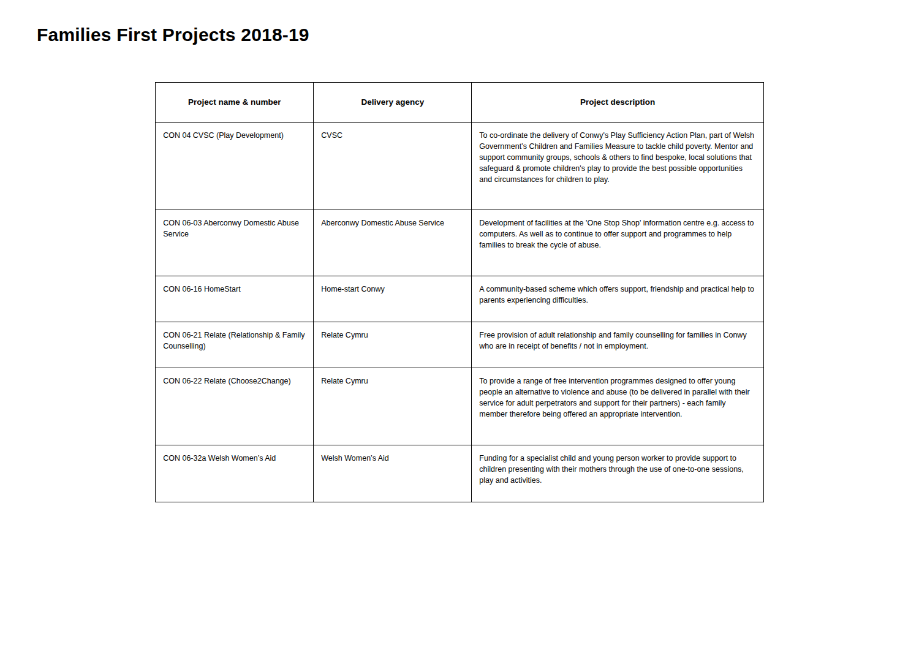Families First Projects 2018-19
| Project name & number | Delivery agency | Project description |
| --- | --- | --- |
| CON 04 CVSC (Play Development) | CVSC | To co-ordinate the delivery of Conwy's Play Sufficiency Action Plan, part of Welsh Government’s Children and Families Measure to tackle child poverty. Mentor and support community groups, schools & others to find bespoke, local solutions that safeguard & promote children's play to provide the best possible opportunities and circumstances for children to play. |
| CON 06-03 Aberconwy Domestic Abuse Service | Aberconwy Domestic Abuse Service | Development of facilities at the 'One Stop Shop' information centre e.g. access to computers. As well as to continue to offer support and programmes to help families to break the cycle of abuse. |
| CON 06-16 HomeStart | Home-start Conwy | A community-based scheme which offers support, friendship and practical help to parents experiencing difficulties. |
| CON 06-21 Relate (Relationship & Family Counselling) | Relate Cymru | Free provision of adult relationship and family counselling for families in Conwy who are in receipt of benefits / not in employment. |
| CON 06-22 Relate (Choose2Change) | Relate Cymru | To provide a range of free intervention programmes designed to offer young people an alternative to violence and abuse (to be delivered in parallel with their service for adult perpetrators and support for their partners) - each family member therefore being offered an appropriate intervention. |
| CON 06-32a Welsh Women’s Aid | Welsh Women’s Aid | Funding for a specialist child and young person worker to provide support to children presenting with their mothers through the use of one-to-one sessions, play and activities. |